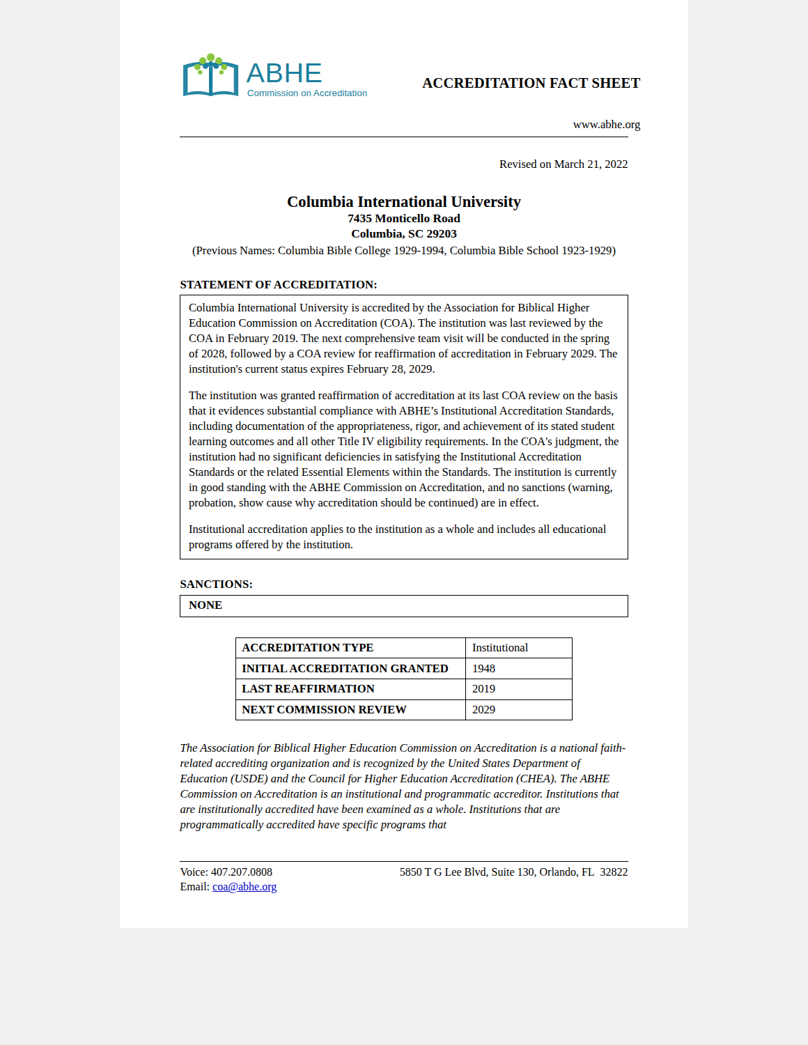ABHE Commission on Accreditation
ACCREDITATION FACT SHEET
www.abhe.org
Revised on March 21, 2022
Columbia International University
7435 Monticello Road
Columbia, SC 29203
(Previous Names: Columbia Bible College 1929-1994, Columbia Bible School 1923-1929)
STATEMENT OF ACCREDITATION:
Columbia International University is accredited by the Association for Biblical Higher Education Commission on Accreditation (COA). The institution was last reviewed by the COA in February 2019. The next comprehensive team visit will be conducted in the spring of 2028, followed by a COA review for reaffirmation of accreditation in February 2029. The institution's current status expires February 28, 2029.
The institution was granted reaffirmation of accreditation at its last COA review on the basis that it evidences substantial compliance with ABHE’s Institutional Accreditation Standards, including documentation of the appropriateness, rigor, and achievement of its stated student learning outcomes and all other Title IV eligibility requirements. In the COA's judgment, the institution had no significant deficiencies in satisfying the Institutional Accreditation Standards or the related Essential Elements within the Standards. The institution is currently in good standing with the ABHE Commission on Accreditation, and no sanctions (warning, probation, show cause why accreditation should be continued) are in effect.
Institutional accreditation applies to the institution as a whole and includes all educational programs offered by the institution.
SANCTIONS:
NONE
| ACCREDITATION TYPE | Institutional |
| INITIAL ACCREDITATION GRANTED | 1948 |
| LAST REAFFIRMATION | 2019 |
| NEXT COMMISSION REVIEW | 2029 |
The Association for Biblical Higher Education Commission on Accreditation is a national faith-related accrediting organization and is recognized by the United States Department of Education (USDE) and the Council for Higher Education Accreditation (CHEA). The ABHE Commission on Accreditation is an institutional and programmatic accreditor. Institutions that are institutionally accredited have been examined as a whole. Institutions that are programmatically accredited have specific programs that
Voice: 407.207.0808
5850 T G Lee Blvd, Suite 130, Orlando, FL 32822
Email: coa@abhe.org